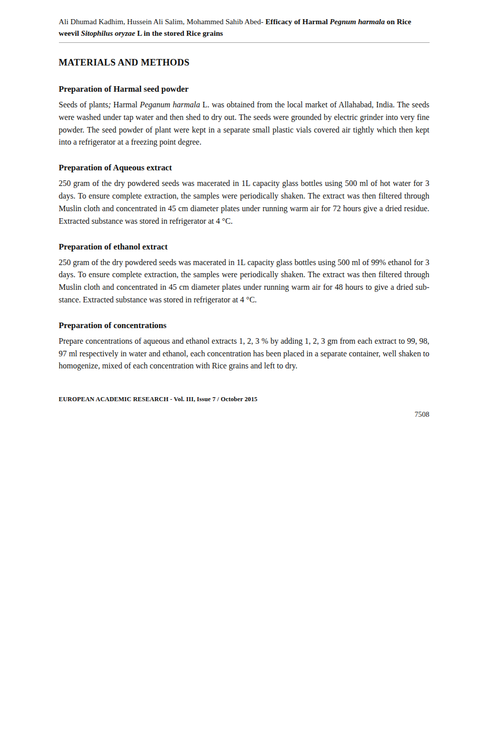Ali Dhumad Kadhim, Hussein Ali Salim, Mohammed Sahib Abed- Efficacy of Harmal Pegnum harmala on Rice weevil Sitophilus oryzae L in the stored Rice grains
MATERIALS AND METHODS
Preparation of Harmal seed powder
Seeds of plants; Harmal Peganum harmala L. was obtained from the local market of Allahabad, India. The seeds were washed under tap water and then shed to dry out. The seeds were grounded by electric grinder into very fine powder. The seed powder of plant were kept in a separate small plastic vials covered air tightly which then kept into a refrigerator at a freezing point degree.
Preparation of Aqueous extract
250 gram of the dry powdered seeds was macerated in 1L capacity glass bottles using 500 ml of hot water for 3 days. To ensure complete extraction, the samples were periodically shaken. The extract was then filtered through Muslin cloth and concentrated in 45 cm diameter plates under running warm air for 72 hours give a dried residue. Extracted substance was stored in refrigerator at 4 °C.
Preparation of ethanol extract
250 gram of the dry powdered seeds was macerated in 1L capacity glass bottles using 500 ml of 99% ethanol for 3 days. To ensure complete extraction, the samples were periodically shaken. The extract was then filtered through Muslin cloth and concentrated in 45 cm diameter plates under running warm air for 48 hours to give a dried substance. Extracted substance was stored in refrigerator at 4 °C.
Preparation of concentrations
Prepare concentrations of aqueous and ethanol extracts 1, 2, 3 % by adding 1, 2, 3 gm from each extract to 99, 98, 97 ml respectively in water and ethanol, each concentration has been placed in a separate container, well shaken to homogenize, mixed of each concentration with Rice grains and left to dry.
EUROPEAN ACADEMIC RESEARCH - Vol. III, Issue 7 / October 2015 7508